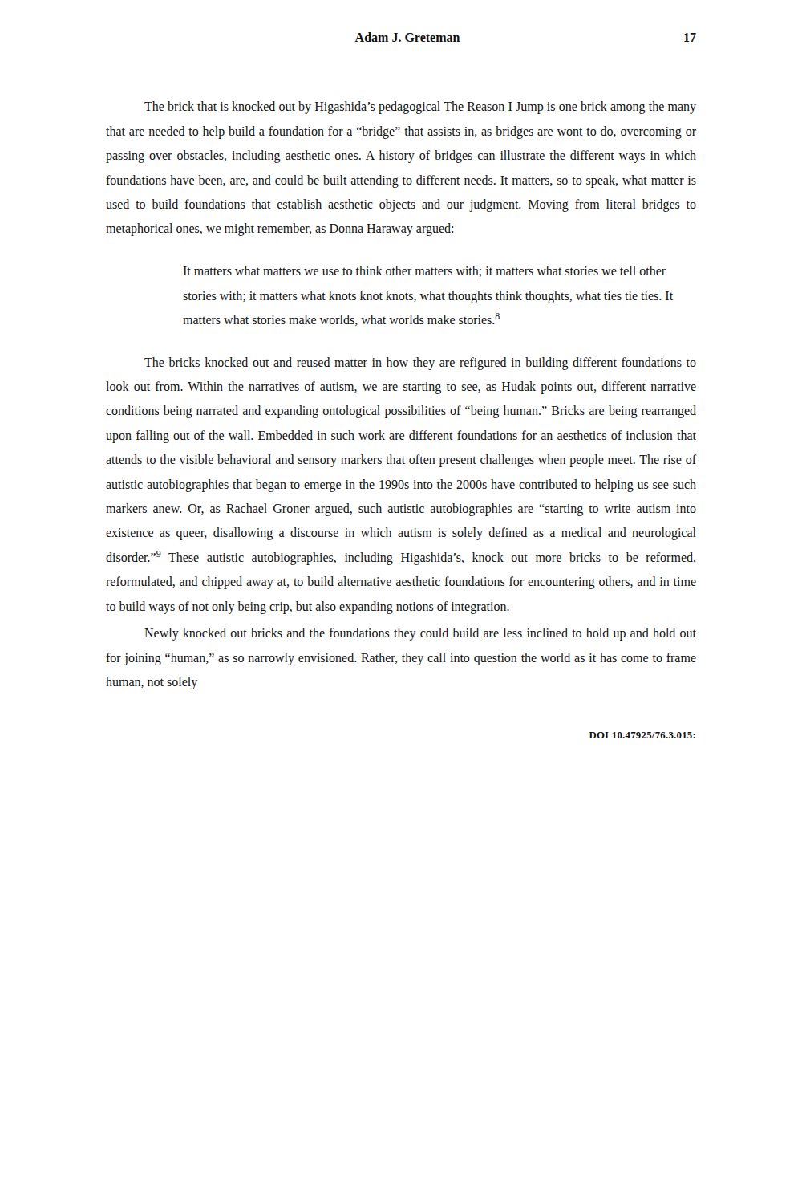Adam J. Greteman 17
The brick that is knocked out by Higashida’s pedagogical The Reason I Jump is one brick among the many that are needed to help build a foundation for a “bridge” that assists in, as bridges are wont to do, overcoming or passing over obstacles, including aesthetic ones. A history of bridges can illustrate the different ways in which foundations have been, are, and could be built attending to different needs. It matters, so to speak, what matter is used to build foundations that establish aesthetic objects and our judgment. Moving from literal bridges to metaphorical ones, we might remember, as Donna Haraway argued:
It matters what matters we use to think other matters with; it matters what stories we tell other stories with; it matters what knots knot knots, what thoughts think thoughts, what ties tie ties. It matters what stories make worlds, what worlds make stories.8
The bricks knocked out and reused matter in how they are refigured in building different foundations to look out from. Within the narratives of autism, we are starting to see, as Hudak points out, different narrative conditions being narrated and expanding ontological possibilities of “being human.” Bricks are being rearranged upon falling out of the wall. Embedded in such work are different foundations for an aesthetics of inclusion that attends to the visible behavioral and sensory markers that often present challenges when people meet. The rise of autistic autobiographies that began to emerge in the 1990s into the 2000s have contributed to helping us see such markers anew. Or, as Rachael Groner argued, such autistic autobiographies are “starting to write autism into existence as queer, disallowing a discourse in which autism is solely defined as a medical and neurological disorder.”9 These autistic autobiographies, including Higashida’s, knock out more bricks to be reformed, reformulated, and chipped away at, to build alternative aesthetic foundations for encountering others, and in time to build ways of not only being crip, but also expanding notions of integration.
Newly knocked out bricks and the foundations they could build are less inclined to hold up and hold out for joining “human,” as so narrowly envisioned. Rather, they call into question the world as it has come to frame human, not solely
DOI 10.47925/76.3.015: